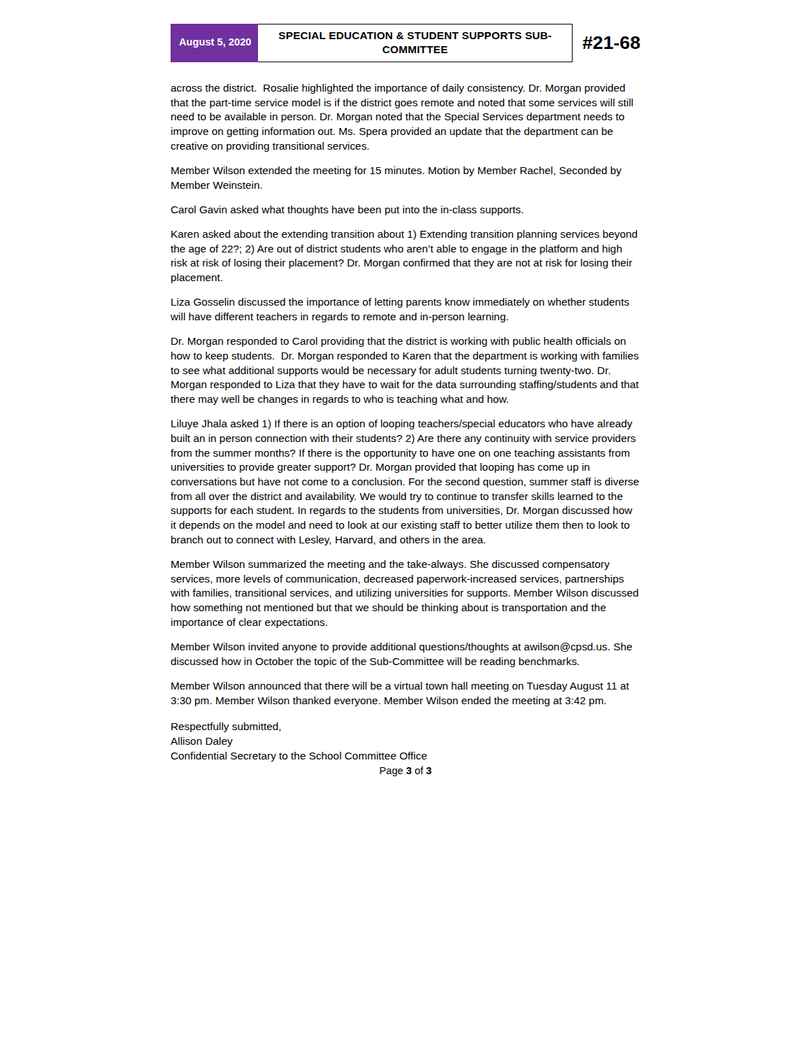August 5, 2020
SPECIAL EDUCATION & STUDENT SUPPORTS SUB-COMMITTEE
#21-68
across the district. Rosalie highlighted the importance of daily consistency. Dr. Morgan provided that the part-time service model is if the district goes remote and noted that some services will still need to be available in person. Dr. Morgan noted that the Special Services department needs to improve on getting information out. Ms. Spera provided an update that the department can be creative on providing transitional services.
Member Wilson extended the meeting for 15 minutes. Motion by Member Rachel, Seconded by Member Weinstein.
Carol Gavin asked what thoughts have been put into the in-class supports.
Karen asked about the extending transition about 1) Extending transition planning services beyond the age of 22?; 2) Are out of district students who aren’t able to engage in the platform and high risk at risk of losing their placement? Dr. Morgan confirmed that they are not at risk for losing their placement.
Liza Gosselin discussed the importance of letting parents know immediately on whether students will have different teachers in regards to remote and in-person learning.
Dr. Morgan responded to Carol providing that the district is working with public health officials on how to keep students. Dr. Morgan responded to Karen that the department is working with families to see what additional supports would be necessary for adult students turning twenty-two. Dr. Morgan responded to Liza that they have to wait for the data surrounding staffing/students and that there may well be changes in regards to who is teaching what and how.
Liluye Jhala asked 1) If there is an option of looping teachers/special educators who have already built an in person connection with their students? 2) Are there any continuity with service providers from the summer months? If there is the opportunity to have one on one teaching assistants from universities to provide greater support? Dr. Morgan provided that looping has come up in conversations but have not come to a conclusion. For the second question, summer staff is diverse from all over the district and availability. We would try to continue to transfer skills learned to the supports for each student. In regards to the students from universities, Dr. Morgan discussed how it depends on the model and need to look at our existing staff to better utilize them then to look to branch out to connect with Lesley, Harvard, and others in the area.
Member Wilson summarized the meeting and the take-always. She discussed compensatory services, more levels of communication, decreased paperwork-increased services, partnerships with families, transitional services, and utilizing universities for supports. Member Wilson discussed how something not mentioned but that we should be thinking about is transportation and the importance of clear expectations.
Member Wilson invited anyone to provide additional questions/thoughts at awilson@cpsd.us. She discussed how in October the topic of the Sub-Committee will be reading benchmarks.
Member Wilson announced that there will be a virtual town hall meeting on Tuesday August 11 at 3:30 pm. Member Wilson thanked everyone. Member Wilson ended the meeting at 3:42 pm.
Respectfully submitted,
Allison Daley
Confidential Secretary to the School Committee Office
Page 3 of 3